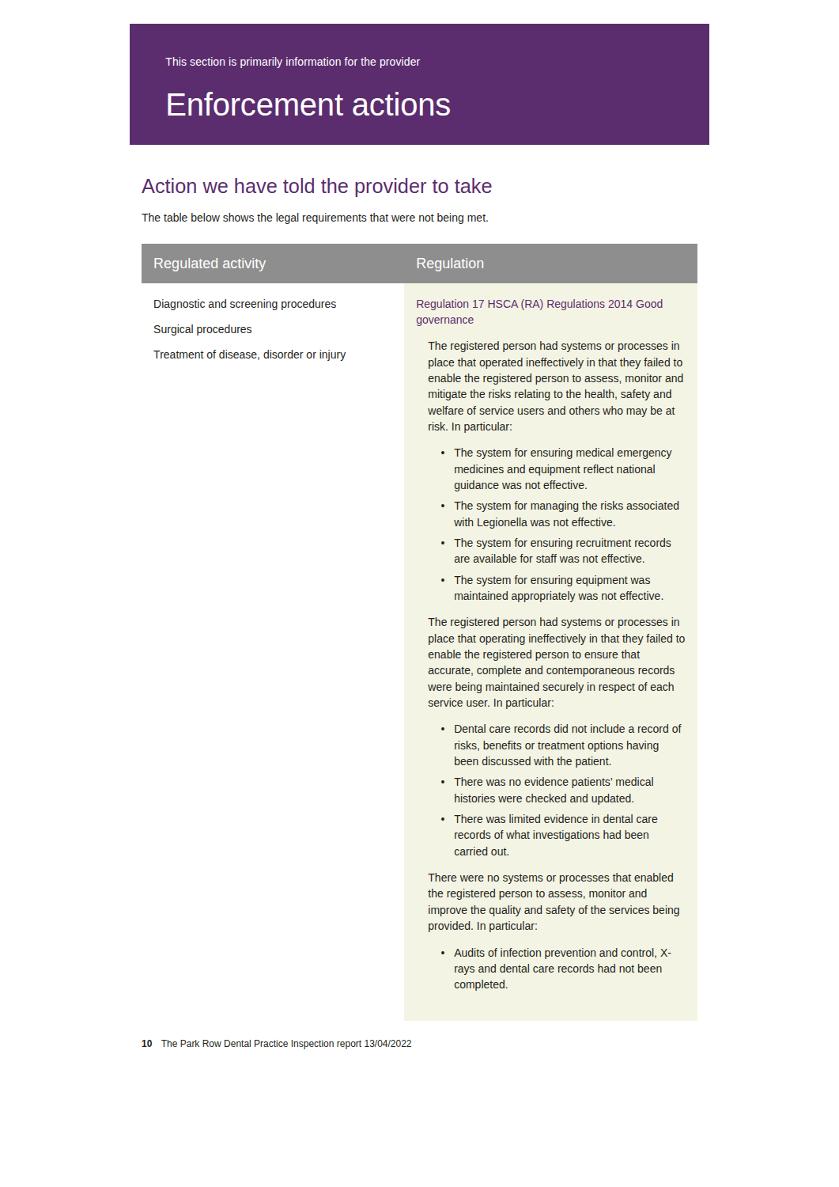This section is primarily information for the provider
Enforcement actions
Action we have told the provider to take
The table below shows the legal requirements that were not being met.
| Regulated activity | Regulation |
| --- | --- |
| Diagnostic and screening procedures Surgical procedures Treatment of disease, disorder or injury | Regulation 17 HSCA (RA) Regulations 2014 Good governance The registered person had systems or processes in place that operated ineffectively in that they failed to enable the registered person to assess, monitor and mitigate the risks relating to the health, safety and welfare of service users and others who may be at risk. In particular: The system for ensuring medical emergency medicines and equipment reflect national guidance was not effective. The system for managing the risks associated with Legionella was not effective. The system for ensuring recruitment records are available for staff was not effective. The system for ensuring equipment was maintained appropriately was not effective. The registered person had systems or processes in place that operating ineffectively in that they failed to enable the registered person to ensure that accurate, complete and contemporaneous records were being maintained securely in respect of each service user. In particular: Dental care records did not include a record of risks, benefits or treatment options having been discussed with the patient. There was no evidence patients’ medical histories were checked and updated. There was limited evidence in dental care records of what investigations had been carried out. There were no systems or processes that enabled the registered person to assess, monitor and improve the quality and safety of the services being provided. In particular: Audits of infection prevention and control, X-rays and dental care records had not been completed. |
10 The Park Row Dental Practice Inspection report 13/04/2022